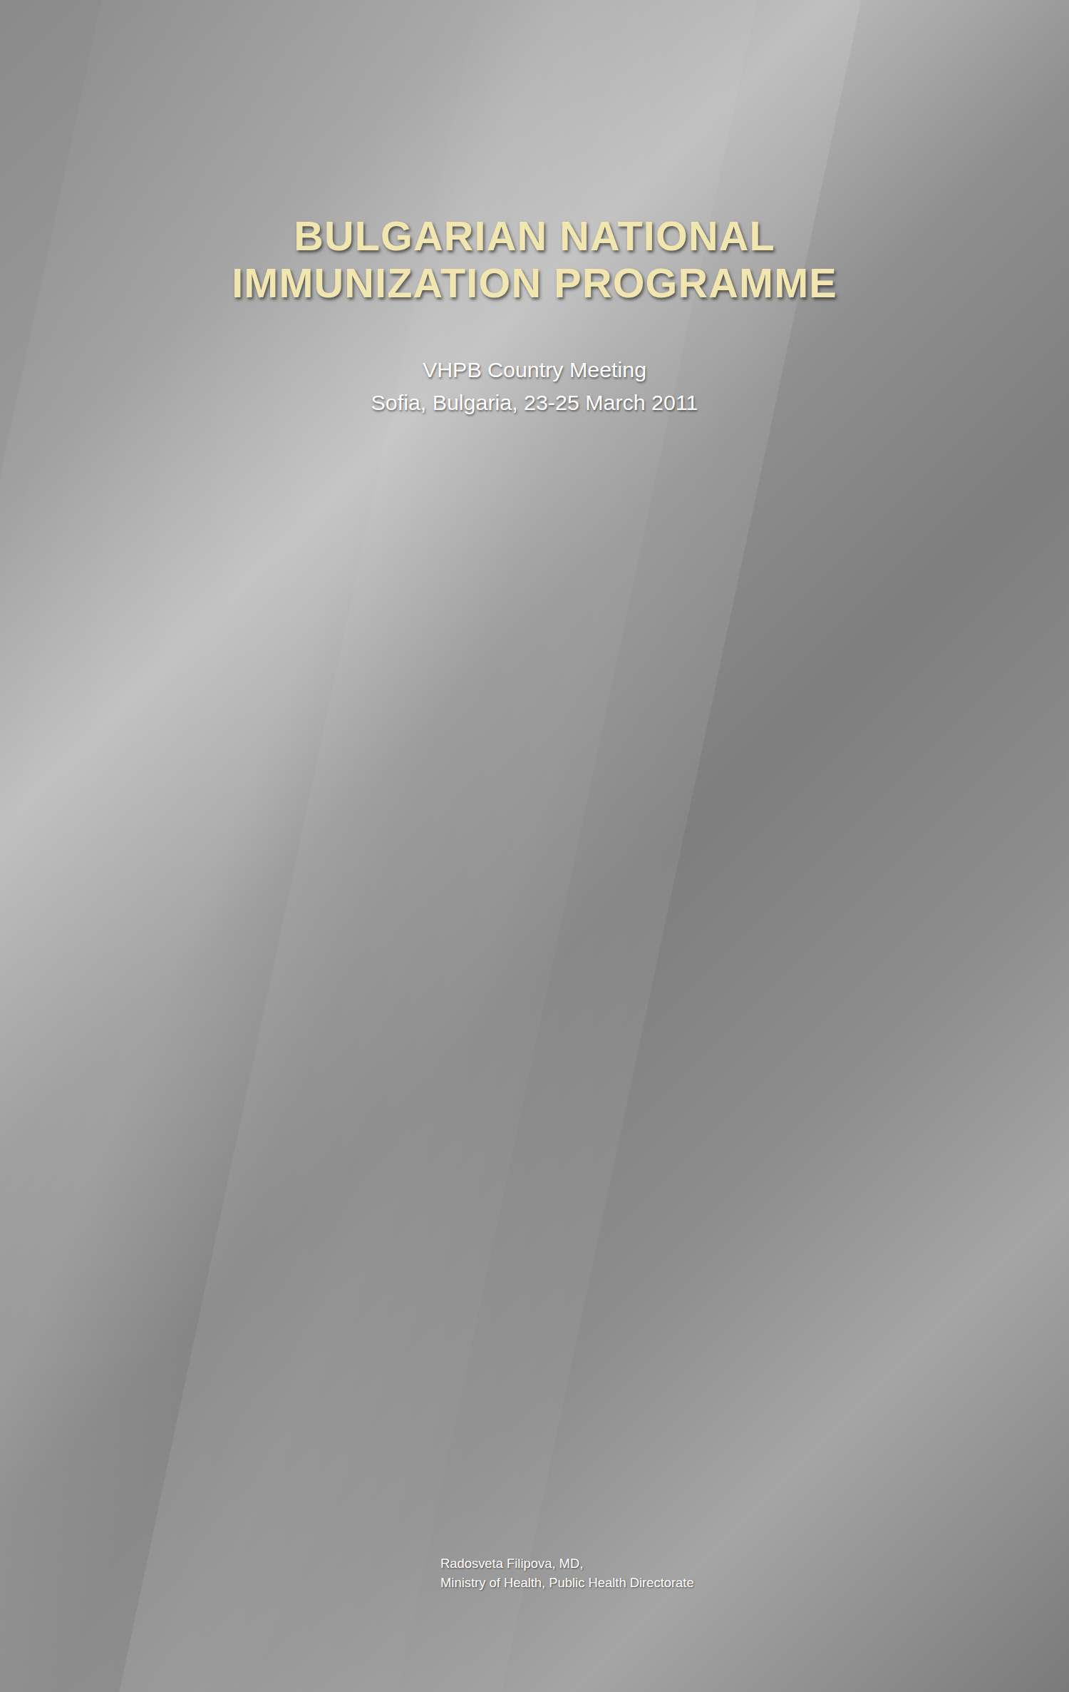Bulgarian National
Immunization Programme
VHPB Country Meeting
Sofia, Bulgaria, 23-25 March 2011
Radosveta Filipova, MD,
Ministry of Health, Public Health Directorate